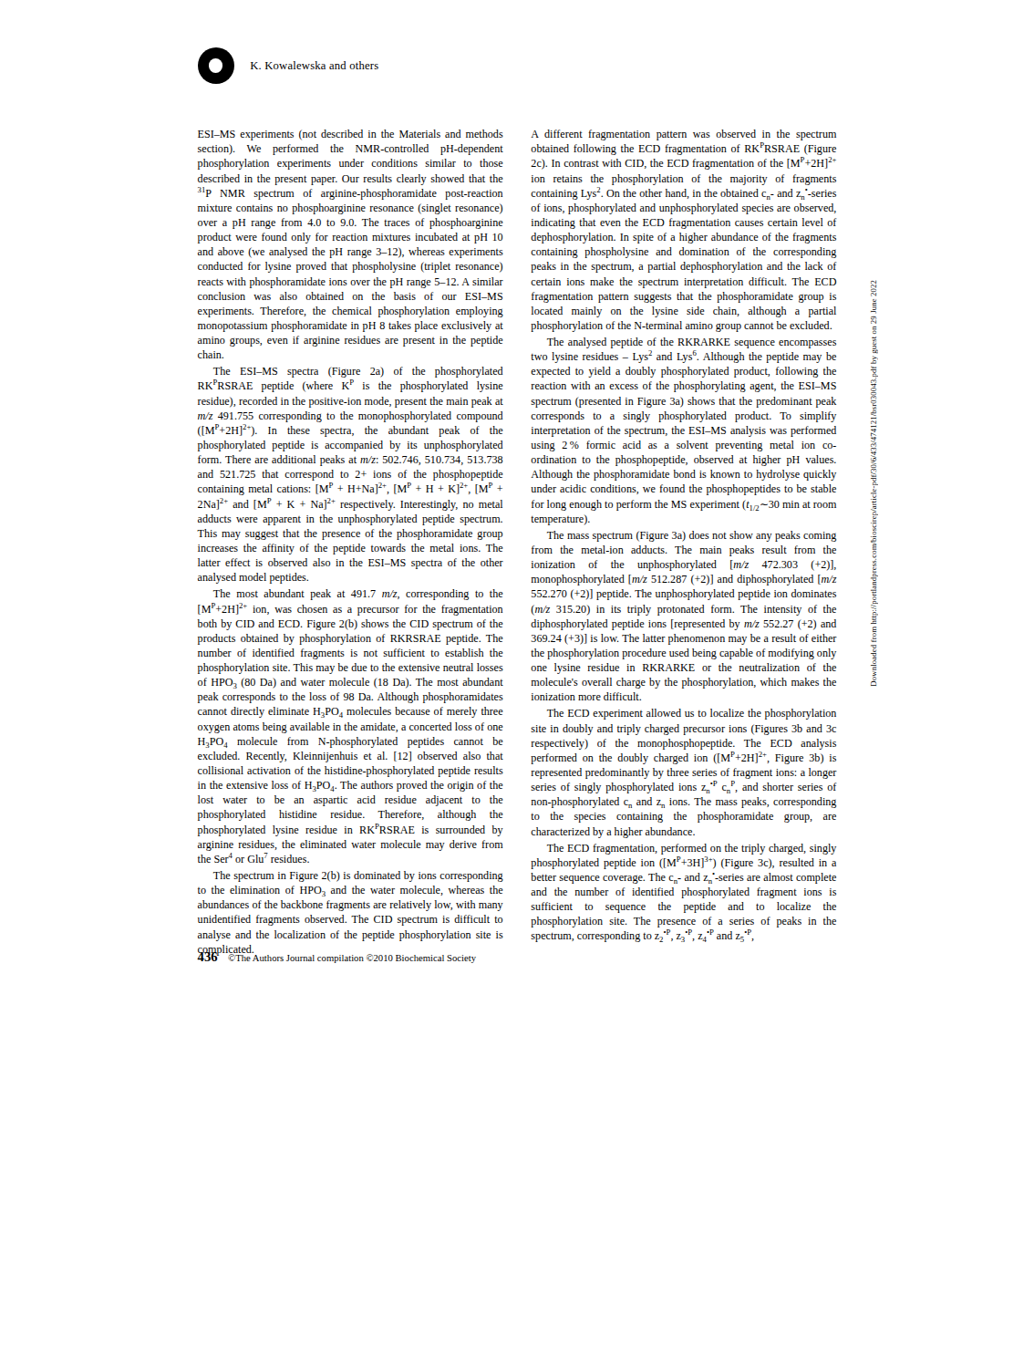K. Kowalewska and others
ESI–MS experiments (not described in the Materials and methods section). We performed the NMR-controlled pH-dependent phosphorylation experiments under conditions similar to those described in the present paper. Our results clearly showed that the 31P NMR spectrum of arginine-phosphoramidate post-reaction mixture contains no phosphoarginine resonance (singlet resonance) over a pH range from 4.0 to 9.0. The traces of phosphoarginine product were found only for reaction mixtures incubated at pH 10 and above (we analysed the pH range 3–12), whereas experiments conducted for lysine proved that phospholysine (triplet resonance) reacts with phosphoramidate ions over the pH range 5–12. A similar conclusion was also obtained on the basis of our ESI–MS experiments. Therefore, the chemical phosphorylation employing monopotassium phosphoramidate in pH 8 takes place exclusively at amino groups, even if arginine residues are present in the peptide chain.
The ESI–MS spectra (Figure 2a) of the phosphorylated RKPRSRAE peptide (where KP is the phosphorylated lysine residue), recorded in the positive-ion mode, present the main peak at m/z 491.755 corresponding to the monophosphorylated compound ([MP+2H]2+). In these spectra, the abundant peak of the phosphorylated peptide is accompanied by its unphosphorylated form. There are additional peaks at m/z: 502.746, 510.734, 513.738 and 521.725 that correspond to 2+ ions of the phosphopeptide containing metal cations: [MP + H+Na]2+, [MP + H + K]2+, [MP + 2Na]2+ and [MP + K + Na]2+ respectively. Interestingly, no metal adducts were apparent in the unphosphorylated peptide spectrum. This may suggest that the presence of the phosphoramidate group increases the affinity of the peptide towards the metal ions. The latter effect is observed also in the ESI–MS spectra of the other analysed model peptides.
The most abundant peak at 491.7 m/z, corresponding to the [MP+2H]2+ ion, was chosen as a precursor for the fragmentation both by CID and ECD. Figure 2(b) shows the CID spectrum of the products obtained by phosphorylation of RKRSRAE peptide. The number of identified fragments is not sufficient to establish the phosphorylation site. This may be due to the extensive neutral losses of HPO3 (80 Da) and water molecule (18 Da). The most abundant peak corresponds to the loss of 98 Da. Although phosphoramidates cannot directly eliminate H3PO4 molecules because of merely three oxygen atoms being available in the amidate, a concerted loss of one H3PO4 molecule from N-phosphorylated peptides cannot be excluded. Recently, Kleinnijenhuis et al. [12] observed also that collisional activation of the histidine-phosphorylated peptide results in the extensive loss of H3PO4. The authors proved the origin of the lost water to be an aspartic acid residue adjacent to the phosphorylated histidine residue. Therefore, although the phosphorylated lysine residue in RKPRSRAE is surrounded by arginine residues, the eliminated water molecule may derive from the Ser4 or Glu7 residues.
The spectrum in Figure 2(b) is dominated by ions corresponding to the elimination of HPO3 and the water molecule, whereas the abundances of the backbone fragments are relatively low, with many unidentified fragments observed. The CID spectrum is difficult to analyse and the localization of the peptide phosphorylation site is complicated.
A different fragmentation pattern was observed in the spectrum obtained following the ECD fragmentation of RKPRSRAE (Figure 2c). In contrast with CID, the ECD fragmentation of the [MP+2H]2+ ion retains the phosphorylation of the majority of fragments containing Lys2. On the other hand, in the obtained cn- and zn•-series of ions, phosphorylated and unphosphorylated species are observed, indicating that even the ECD fragmentation causes certain level of dephosphorylation. In spite of a higher abundance of the fragments containing phospholysine and domination of the corresponding peaks in the spectrum, a partial dephosphorylation and the lack of certain ions make the spectrum interpretation difficult. The ECD fragmentation pattern suggests that the phosphoramidate group is located mainly on the lysine side chain, although a partial phosphorylation of the N-terminal amino group cannot be excluded.
The analysed peptide of the RKRARKE sequence encompasses two lysine residues – Lys2 and Lys6. Although the peptide may be expected to yield a doubly phosphorylated product, following the reaction with an excess of the phosphorylating agent, the ESI–MS spectrum (presented in Figure 3a) shows that the predominant peak corresponds to a singly phosphorylated product. To simplify interpretation of the spectrum, the ESI–MS analysis was performed using 2 % formic acid as a solvent preventing metal ion co-ordination to the phosphopeptide, observed at higher pH values. Although the phosphoramidate bond is known to hydrolyse quickly under acidic conditions, we found the phosphopeptides to be stable for long enough to perform the MS experiment (t1/2∼30 min at room temperature).
The mass spectrum (Figure 3a) does not show any peaks coming from the metal-ion adducts. The main peaks result from the ionization of the unphosphorylated [m/z 472.303 (+2)], monophosphorylated [m/z 512.287 (+2)] and diphosphorylated [m/z 552.270 (+2)] peptide. The unphosphorylated peptide ion dominates (m/z 315.20) in its triply protonated form. The intensity of the diphosphorylated peptide ions [represented by m/z 552.27 (+2) and 369.24 (+3)] is low. The latter phenomenon may be a result of either the phosphorylation procedure used being capable of modifying only one lysine residue in RKRARKE or the neutralization of the molecule's overall charge by the phosphorylation, which makes the ionization more difficult.
The ECD experiment allowed us to localize the phosphorylation site in doubly and triply charged precursor ions (Figures 3b and 3c respectively) of the monophosphopeptide. The ECD analysis performed on the doubly charged ion ([MP+2H]2+, Figure 3b) is represented predominantly by three series of fragment ions: a longer series of singly phosphorylated ions zn•P cnP, and shorter series of non-phosphorylated cn and zn ions. The mass peaks, corresponding to the species containing the phosphoramidate group, are characterized by a higher abundance.
The ECD fragmentation, performed on the triply charged, singly phosphorylated peptide ion ([MP+3H]3+) (Figure 3c), resulted in a better sequence coverage. The cn- and zn•-series are almost complete and the number of identified phosphorylated fragment ions is sufficient to sequence the peptide and to localize the phosphorylation site. The presence of a series of peaks in the spectrum, corresponding to z2•P, z3•P, z4•P and z5•P,
Downloaded from http://portlandpress.com/bioscirep/article-pdf/30/6/433/474121/bsr030043.pdf by guest on 29 June 2022
436 ©The Authors Journal compilation ©2010 Biochemical Society